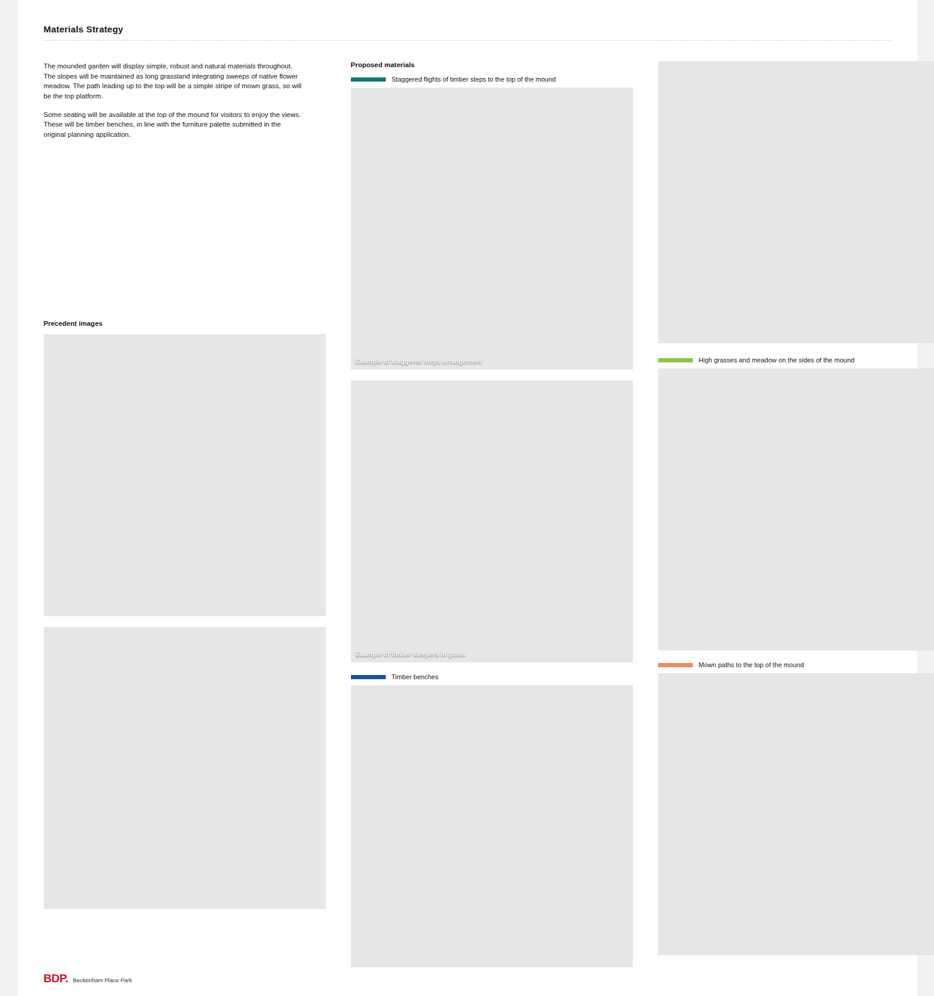Materials Strategy
The mounded garden will display simple, robust and natural materials throughout. The slopes will be maintained as long grassland integrating sweeps of native flower meadow. The path leading up to the top will be a simple stripe of mown grass, so will be the top platform.
Some seating will be available at the top of the mound for visitors to enjoy the views. These will be timber benches, in line with the furniture palette submitted in the original planning application.
Precedent images
Proposed materials
Staggered flights of timber steps to the top of the mound
Example of staggered steps arrangement
Example of timber sleepers in grass
Timber benches
High grasses and meadow on the sides of the mound
Mown paths to the top of the mound
BDP. Beckenham Place Park